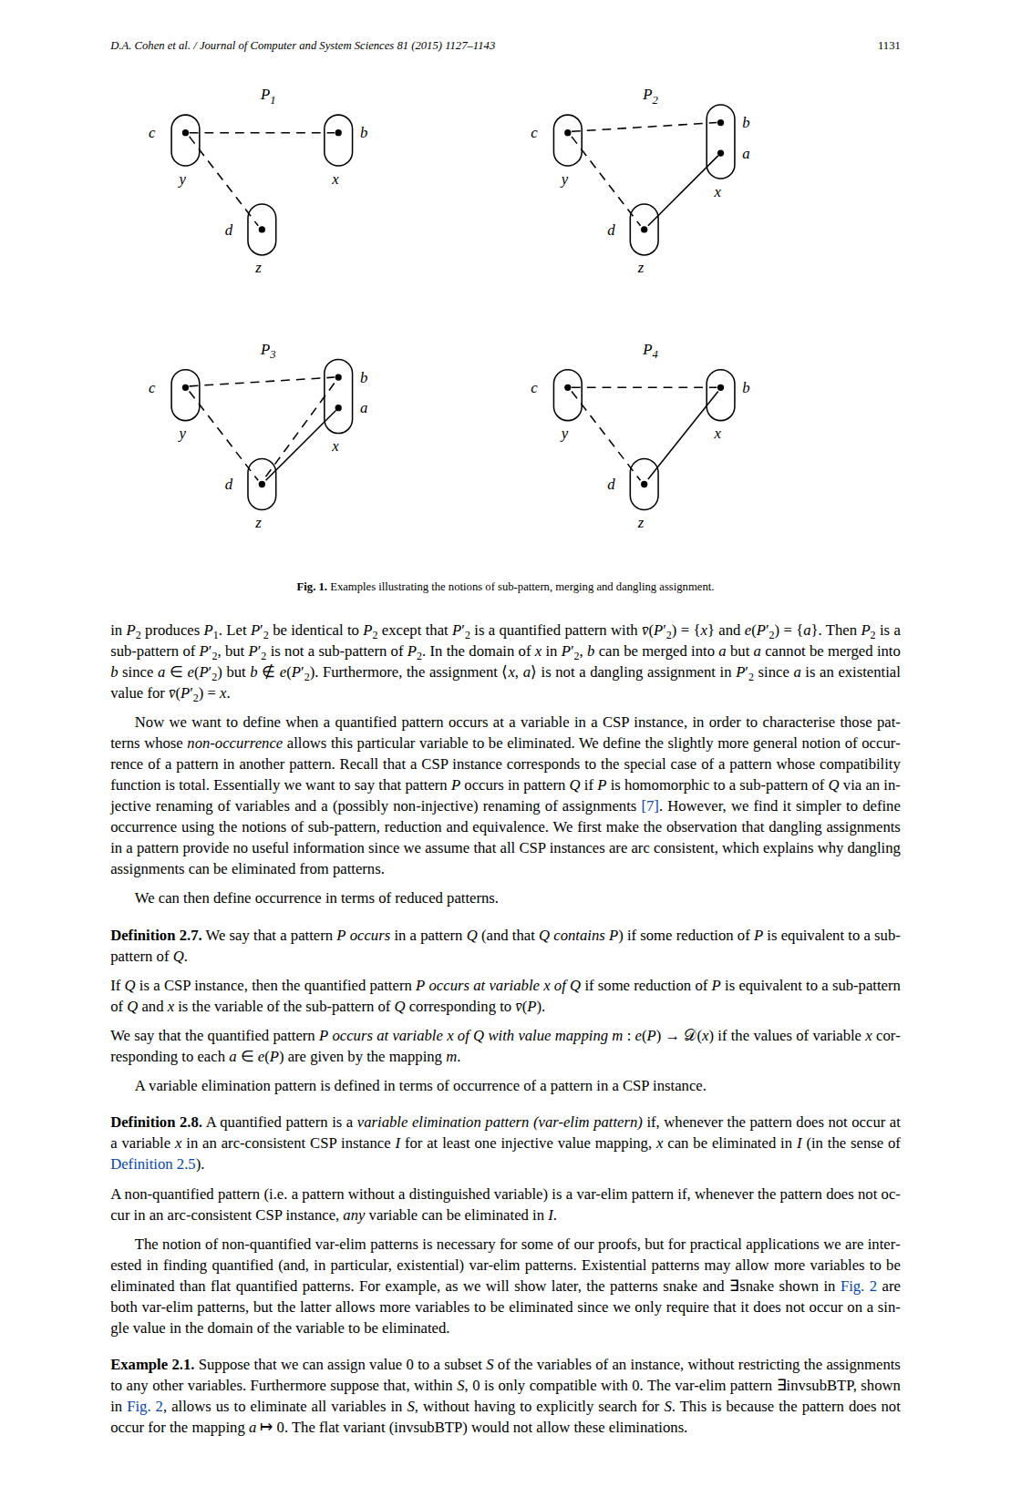D.A. Cohen et al. / Journal of Computer and System Sciences 81 (2015) 1127–1143 1131
P1 c y b x d z P2 c y b a x d z P3 c y b a x d z P4 c y b x d z
Fig. 1. Examples illustrating the notions of sub-pattern, merging and dangling assignment.
in P2 produces P1. Let P′2 be identical to P2 except that P′2 is a quantified pattern with v̄(P′2) = {x} and e(P′2) = {a}. Then P2 is a sub-pattern of P′2, but P′2 is not a sub-pattern of P2. In the domain of x in P′2, b can be merged into a but a cannot be merged into b since a ∈ e(P′2) but b ∉ e(P′2). Furthermore, the assignment ⟨x, a⟩ is not a dangling assignment in P′2 since a is an existential value for v̄(P′2) = x.
Now we want to define when a quantified pattern occurs at a variable in a CSP instance, in order to characterise those patterns whose non-occurrence allows this particular variable to be eliminated. We define the slightly more general notion of occurrence of a pattern in another pattern. Recall that a CSP instance corresponds to the special case of a pattern whose compatibility function is total. Essentially we want to say that pattern P occurs in pattern Q if P is homomorphic to a sub-pattern of Q via an injective renaming of variables and a (possibly non-injective) renaming of assignments [7]. However, we find it simpler to define occurrence using the notions of sub-pattern, reduction and equivalence. We first make the observation that dangling assignments in a pattern provide no useful information since we assume that all CSP instances are arc consistent, which explains why dangling assignments can be eliminated from patterns.
We can then define occurrence in terms of reduced patterns.
Definition 2.7. We say that a pattern P occurs in a pattern Q (and that Q contains P) if some reduction of P is equivalent to a sub-pattern of Q.
If Q is a CSP instance, then the quantified pattern P occurs at variable x of Q if some reduction of P is equivalent to a sub-pattern of Q and x is the variable of the sub-pattern of Q corresponding to v̄(P).
We say that the quantified pattern P occurs at variable x of Q with value mapping m : e(P) → 𝒟(x) if the values of variable x corresponding to each a ∈ e(P) are given by the mapping m.
A variable elimination pattern is defined in terms of occurrence of a pattern in a CSP instance.
Definition 2.8. A quantified pattern is a variable elimination pattern (var-elim pattern) if, whenever the pattern does not occur at a variable x in an arc-consistent CSP instance I for at least one injective value mapping, x can be eliminated in I (in the sense of Definition 2.5).
A non-quantified pattern (i.e. a pattern without a distinguished variable) is a var-elim pattern if, whenever the pattern does not occur in an arc-consistent CSP instance, any variable can be eliminated in I.
The notion of non-quantified var-elim patterns is necessary for some of our proofs, but for practical applications we are interested in finding quantified (and, in particular, existential) var-elim patterns. Existential patterns may allow more variables to be eliminated than flat quantified patterns. For example, as we will show later, the patterns snake and ∃snake shown in Fig. 2 are both var-elim patterns, but the latter allows more variables to be eliminated since we only require that it does not occur on a single value in the domain of the variable to be eliminated.
Example 2.1. Suppose that we can assign value 0 to a subset S of the variables of an instance, without restricting the assignments to any other variables. Furthermore suppose that, within S, 0 is only compatible with 0. The var-elim pattern ∃invsubBTP, shown in Fig. 2, allows us to eliminate all variables in S, without having to explicitly search for S. This is because the pattern does not occur for the mapping a ↦ 0. The flat variant (invsubBTP) would not allow these eliminations.